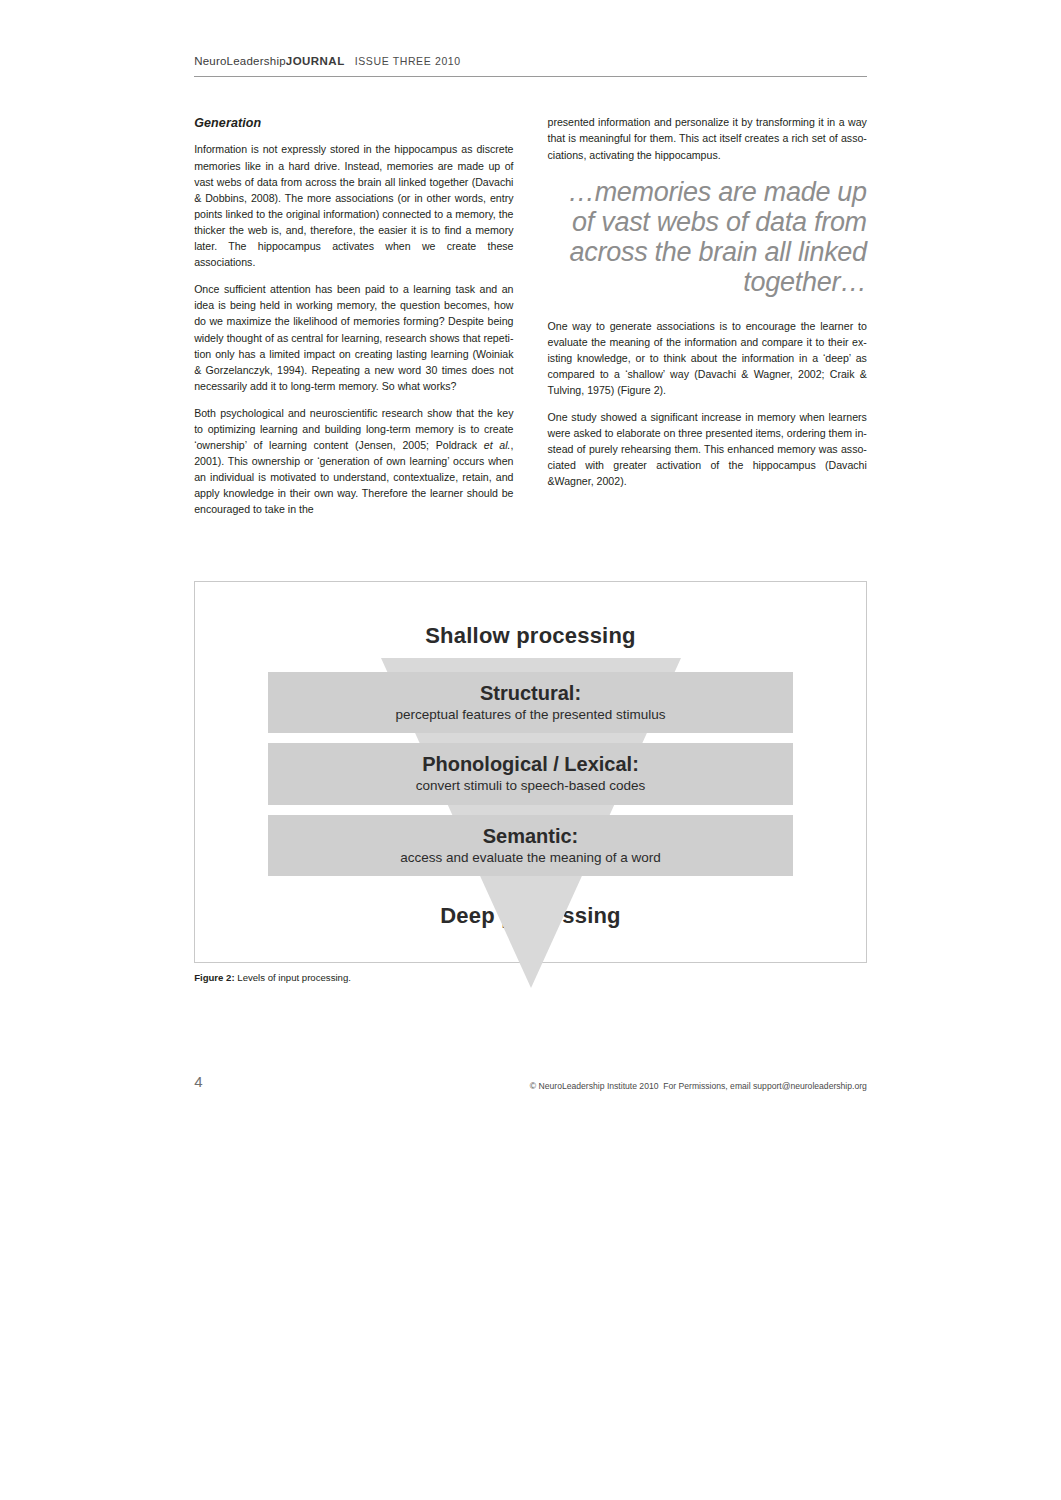NeuroLeadership JOURNAL ISSUE THREE 2010
Generation
Information is not expressly stored in the hippocampus as discrete memories like in a hard drive. Instead, memories are made up of vast webs of data from across the brain all linked together (Davachi & Dobbins, 2008). The more associations (or in other words, entry points linked to the original information) connected to a memory, the thicker the web is, and, therefore, the easier it is to find a memory later. The hippocampus activates when we create these associations.
Once sufficient attention has been paid to a learning task and an idea is being held in working memory, the question becomes, how do we maximize the likelihood of memories forming? Despite being widely thought of as central for learning, research shows that repetition only has a limited impact on creating lasting learning (Woiniak & Gorzelanczyk, 1994). Repeating a new word 30 times does not necessarily add it to long-term memory. So what works?
Both psychological and neuroscientific research show that the key to optimizing learning and building long-term memory is to create ‘ownership’ of learning content (Jensen, 2005; Poldrack et al., 2001). This ownership or ‘generation of own learning’ occurs when an individual is motivated to understand, contextualize, retain, and apply knowledge in their own way. Therefore the learner should be encouraged to take in the
presented information and personalize it by transforming it in a way that is meaningful for them. This act itself creates a rich set of associations, activating the hippocampus.
…memories are made up of vast webs of data from across the brain all linked together…
One way to generate associations is to encourage the learner to evaluate the meaning of the information and compare it to their existing knowledge, or to think about the information in a ‘deep’ as compared to a ‘shallow’ way (Davachi & Wagner, 2002; Craik & Tulving, 1975) (Figure 2).
One study showed a significant increase in memory when learners were asked to elaborate on three presented items, ordering them instead of purely rehearsing them. This enhanced memory was associated with greater activation of the hippocampus (Davachi &Wagner, 2002).
Shallow processing
Structural: perceptual features of the presented stimulus
Phonological / Lexical: convert stimuli to speech-based codes
Semantic: access and evaluate the meaning of a word
Deep processing
Figure 2: Levels of input processing.
4
© NeuroLeadership Institute 2010 For Permissions, email support@neuroleadership.org